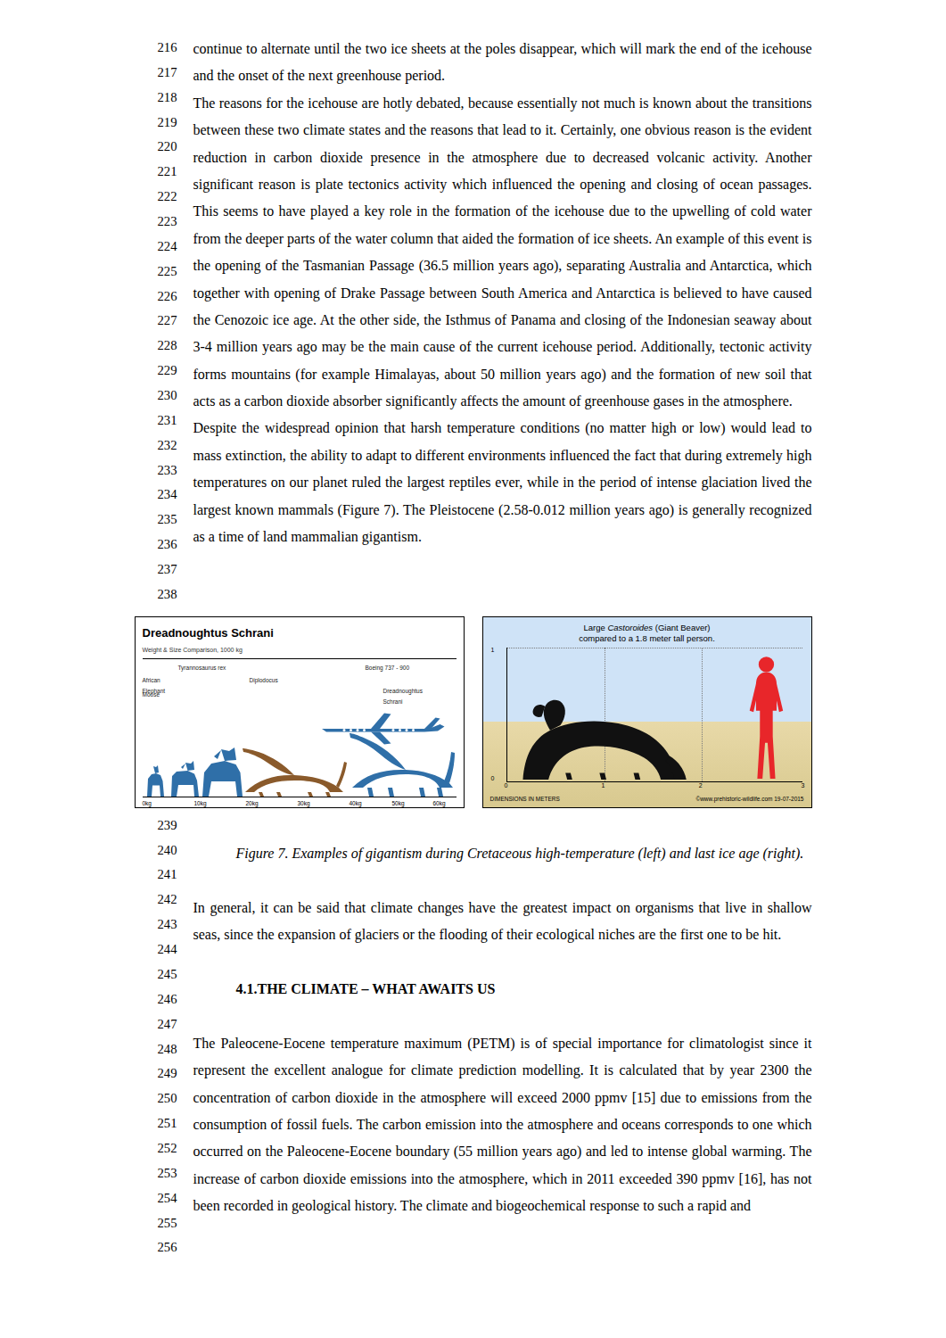216
217
218
219
220
221
222
223
224
225
226
227
228
229
230
231
232
233
234
235
236
237
238
continue to alternate until the two ice sheets at the poles disappear, which will mark the end of the icehouse and the onset of the next greenhouse period.
The reasons for the icehouse are hotly debated, because essentially not much is known about the transitions between these two climate states and the reasons that lead to it. Certainly, one obvious reason is the evident reduction in carbon dioxide presence in the atmosphere due to decreased volcanic activity. Another significant reason is plate tectonics activity which influenced the opening and closing of ocean passages. This seems to have played a key role in the formation of the icehouse due to the upwelling of cold water from the deeper parts of the water column that aided the formation of ice sheets. An example of this event is the opening of the Tasmanian Passage (36.5 million years ago), separating Australia and Antarctica, which together with opening of Drake Passage between South America and Antarctica is believed to have caused the Cenozoic ice age. At the other side, the Isthmus of Panama and closing of the Indonesian seaway about 3-4 million years ago may be the main cause of the current icehouse period. Additionally, tectonic activity forms mountains (for example Himalayas, about 50 million years ago) and the formation of new soil that acts as a carbon dioxide absorber significantly affects the amount of greenhouse gases in the atmosphere.
Despite the widespread opinion that harsh temperature conditions (no matter high or low) would lead to mass extinction, the ability to adapt to different environments influenced the fact that during extremely high temperatures on our planet ruled the largest reptiles ever, while in the period of intense glaciation lived the largest known mammals (Figure 7). The Pleistocene (2.58-0.012 million years ago) is generally recognized as a time of land mammalian gigantism.
Dreadnoughtus Schrani
Weight & Size Comparison, 1000 kg
Tyrannosaurus rex African
Elephant Moose Diplodocus Boeing 737 - 900 Dreadnoughtus
Schrani
0kg 10kg 20kg 30kg 40kg 50kg 60kg
Large Castoroides (Giant Beaver)
compared to a 1.8 meter tall person.
1
0
0
1
2
3
DIMENSIONS IN METERS ©www.prehistoric-wildlife.com 19-07-2015
239
240
241
242
243
244
245
246
247
248
249
250
251
252
253
254
255
256
Figure 7. Examples of gigantism during Cretaceous high-temperature (left) and last ice age (right).
In general, it can be said that climate changes have the greatest impact on organisms that live in shallow seas, since the expansion of glaciers or the flooding of their ecological niches are the first one to be hit.
4.1.THE CLIMATE – WHAT AWAITS US
The Paleocene-Eocene temperature maximum (PETM) is of special importance for climatologist since it represent the excellent analogue for climate prediction modelling. It is calculated that by year 2300 the concentration of carbon dioxide in the atmosphere will exceed 2000 ppmv [15] due to emissions from the consumption of fossil fuels. The carbon emission into the atmosphere and oceans corresponds to one which occurred on the Paleocene-Eocene boundary (55 million years ago) and led to intense global warming. The increase of carbon dioxide emissions into the atmosphere, which in 2011 exceeded 390 ppmv [16], has not been recorded in geological history. The climate and biogeochemical response to such a rapid and